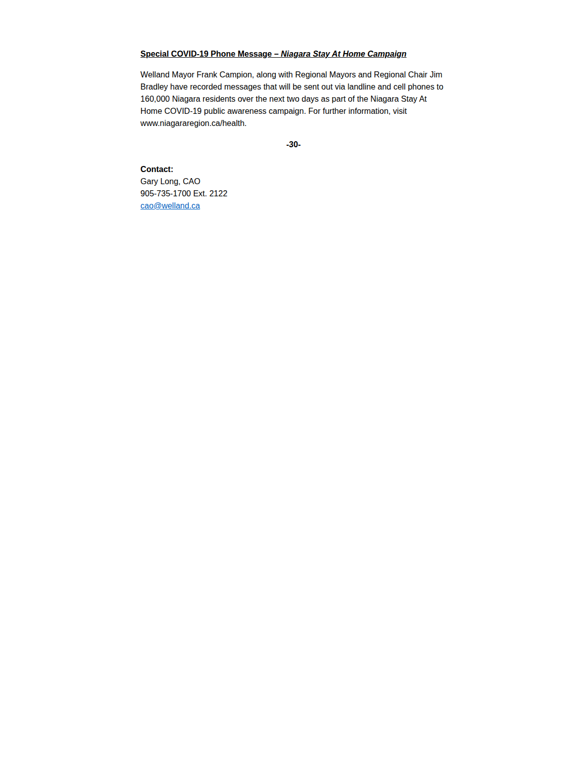Special COVID-19 Phone Message – Niagara Stay At Home Campaign
Welland Mayor Frank Campion, along with Regional Mayors and Regional Chair Jim Bradley have recorded messages that will be sent out via landline and cell phones to 160,000 Niagara residents over the next two days as part of the Niagara Stay At Home COVID-19 public awareness campaign. For further information, visit www.niagararegion.ca/health.
-30-
Contact:
Gary Long, CAO
905-735-1700 Ext. 2122
cao@welland.ca